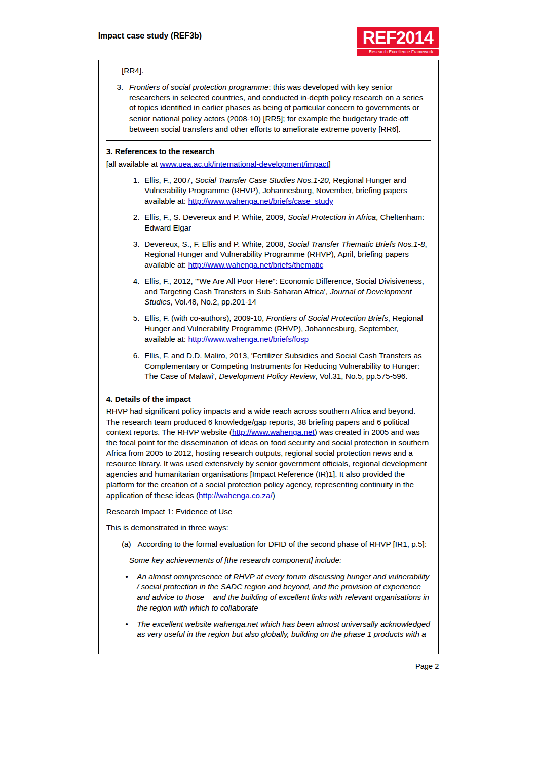Impact case study (REF3b)
REF2014 Research Excellence Framework
[RR4].
Frontiers of social protection programme: this was developed with key senior researchers in selected countries, and conducted in-depth policy research on a series of topics identified in earlier phases as being of particular concern to governments or senior national policy actors (2008-10) [RR5]; for example the budgetary trade-off between social transfers and other efforts to ameliorate extreme poverty [RR6].
3. References to the research
[all available at www.uea.ac.uk/international-development/impact]
Ellis, F., 2007, Social Transfer Case Studies Nos.1-20, Regional Hunger and Vulnerability Programme (RHVP), Johannesburg, November, briefing papers available at: http://www.wahenga.net/briefs/case_study
Ellis, F., S. Devereux and P. White, 2009, Social Protection in Africa, Cheltenham: Edward Elgar
Devereux, S., F. Ellis and P. White, 2008, Social Transfer Thematic Briefs Nos.1-8, Regional Hunger and Vulnerability Programme (RHVP), April, briefing papers available at: http://www.wahenga.net/briefs/thematic
Ellis, F., 2012, '"We Are All Poor Here": Economic Difference, Social Divisiveness, and Targeting Cash Transfers in Sub-Saharan Africa', Journal of Development Studies, Vol.48, No.2, pp.201-14
Ellis, F. (with co-authors), 2009-10, Frontiers of Social Protection Briefs, Regional Hunger and Vulnerability Programme (RHVP), Johannesburg, September, available at: http://www.wahenga.net/briefs/fosp
Ellis, F. and D.D. Maliro, 2013, 'Fertilizer Subsidies and Social Cash Transfers as Complementary or Competing Instruments for Reducing Vulnerability to Hunger: The Case of Malawi', Development Policy Review, Vol.31, No.5, pp.575-596.
4. Details of the impact
RHVP had significant policy impacts and a wide reach across southern Africa and beyond. The research team produced 6 knowledge/gap reports, 38 briefing papers and 6 political context reports. The RHVP website (http://www.wahenga.net) was created in 2005 and was the focal point for the dissemination of ideas on food security and social protection in southern Africa from 2005 to 2012, hosting research outputs, regional social protection news and a resource library. It was used extensively by senior government officials, regional development agencies and humanitarian organisations [Impact Reference (IR)1]. It also provided the platform for the creation of a social protection policy agency, representing continuity in the application of these ideas (http://wahenga.co.za/)
Research Impact 1: Evidence of Use
This is demonstrated in three ways:
(a) According to the formal evaluation for DFID of the second phase of RHVP [IR1, p.5]:
Some key achievements of [the research component] include:
An almost omnipresence of RHVP at every forum discussing hunger and vulnerability / social protection in the SADC region and beyond, and the provision of experience and advice to those – and the building of excellent links with relevant organisations in the region with which to collaborate
The excellent website wahenga.net which has been almost universally acknowledged as very useful in the region but also globally, building on the phase 1 products with a
Page 2